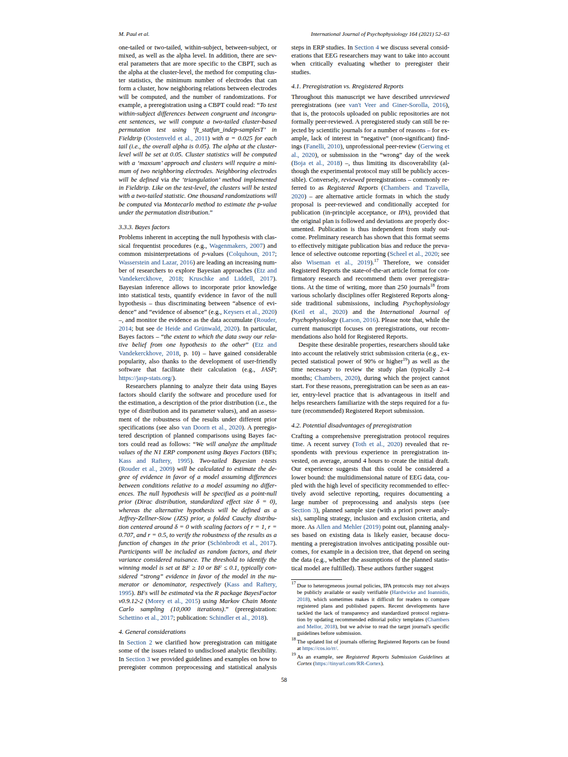M. Paul et al.
International Journal of Psychophysiology 164 (2021) 52–63
one-tailed or two-tailed, within-subject, between-subject, or mixed, as well as the alpha level. In addition, there are several parameters that are more specific to the CBPT, such as the alpha at the cluster-level, the method for computing cluster statistics, the minimum number of electrodes that can form a cluster, how neighboring relations between electrodes will be computed, and the number of randomizations. For example, a preregistration using a CBPT could read: “To test within-subject differences between congruent and incongruent sentences, we will compute a two-tailed cluster-based permutation test using ‘ft_statfun_indep-samplesT’ in Fieldtrip (Oostenveld et al., 2011) with α = 0.025 for each tail (i.e., the overall alpha is 0.05). The alpha at the cluster-level will be set at 0.05. Cluster statistics will be computed with a ‘maxsum’ approach and clusters will require a minimum of two neighboring electrodes. Neighboring electrodes will be defined via the ‘triangulation’ method implemented in Fieldtrip. Like on the test-level, the clusters will be tested with a two-tailed statistic. One thousand randomizations will be computed via Montecarlo method to estimate the p-value under the permutation distribution.”
3.3.3. Bayes factors
Problems inherent in accepting the null hypothesis with classical frequentist procedures (e.g., Wagenmakers, 2007) and common misinterpretations of p-values (Colquhoun, 2017; Wasserstein and Lazar, 2016) are leading an increasing number of researchers to explore Bayesian approaches (Etz and Vandekerckhove, 2018; Kruschke and Liddell, 2017). Bayesian inference allows to incorporate prior knowledge into statistical tests, quantify evidence in favor of the null hypothesis – thus discriminating between “absence of evidence” and “evidence of absence” (e.g., Keysers et al., 2020) –, and monitor the evidence as the data accumulate (Rouder, 2014; but see de Heide and Grünwald, 2020). In particular, Bayes factors – “the extent to which the data sway our relative belief from one hypothesis to the other” (Etz and Vandekerckhove, 2018, p. 10) – have gained considerable popularity, also thanks to the development of user-friendly software that facilitate their calculation (e.g., JASP; https://jasp-stats.org/).
Researchers planning to analyze their data using Bayes factors should clarify the software and procedure used for the estimation, a description of the prior distribution (i.e., the type of distribution and its parameter values), and an assessment of the robustness of the results under different prior specifications (see also van Doorn et al., 2020). A preregistered description of planned comparisons using Bayes factors could read as follows: “We will analyze the amplitude values of the N1 ERP component using Bayes Factors (BFs; Kass and Raftery, 1995). Two-tailed Bayesian t-tests (Rouder et al., 2009) will be calculated to estimate the degree of evidence in favor of a model assuming differences between conditions relative to a model assuming no differences. The null hypothesis will be specified as a point-null prior (Dirac distribution, standardized effect size δ = 0), whereas the alternative hypothesis will be defined as a Jeffrey-Zellner-Siow (JZS) prior, a folded Cauchy distribution centered around δ = 0 with scaling factors of r = 1, r = 0.707, and r = 0.5, to verify the robustness of the results as a function of changes in the prior (Schönbrodt et al., 2017). Participants will be included as random factors, and their variance considered nuisance. The threshold to identify the winning model is set at BF ≥ 10 or BF ≤ 0.1, typically considered “strong” evidence in favor of the model in the numerator or denominator, respectively (Kass and Raftery, 1995). BFs will be estimated via the R package BayesFactor v0.9.12-2 (Morey et al., 2015) using Markov Chain Monte Carlo sampling (10,000 iterations).” (preregistration: Schettino et al., 2017; publication: Schindler et al., 2018).
4. General considerations
In Section 2 we clarified how preregistration can mitigate some of the issues related to undisclosed analytic flexibility. In Section 3 we provided guidelines and examples on how to preregister common preprocessing and statistical analysis steps in ERP studies. In Section 4 we discuss several considerations that EEG researchers may want to take into account when critically evaluating whether to preregister their studies.
4.1. Preregistration vs. Rregistered Reports
Throughout this manuscript we have described unreviewed preregistrations (see van't Veer and Giner-Sorolla, 2016), that is, the protocols uploaded on public repositories are not formally peer-reviewed. A preregistered study can still be rejected by scientific journals for a number of reasons – for example, lack of interest in “negative” (non-significant) findings (Fanelli, 2010), unprofessional peer-review (Gerwing et al., 2020), or submission in the “wrong” day of the week (Boja et al., 2018) –, thus limiting its discoverability (although the experimental protocol may still be publicly accessible). Conversely, reviewed preregistrations – commonly referred to as Registered Reports (Chambers and Tzavella, 2020) – are alternative article formats in which the study proposal is peer-reviewed and conditionally accepted for publication (in-principle acceptance, or IPA), provided that the original plan is followed and deviations are properly documented. Publication is thus independent from study outcome. Preliminary research has shown that this format seems to effectively mitigate publication bias and reduce the prevalence of selective outcome reporting (Scheel et al., 2020; see also Wiseman et al., 2019).17 Therefore, we consider Registered Reports the state-of-the-art article format for confirmatory research and recommend them over preregistrations. At the time of writing, more than 250 journals18 from various scholarly disciplines offer Registered Reports alongside traditional submissions, including Psychophysiology (Keil et al., 2020) and the International Journal of Psychophysiology (Larson, 2016). Please note that, while the current manuscript focuses on preregistrations, our recommendations also hold for Registered Reports.
Despite these desirable properties, researchers should take into account the relatively strict submission criteria (e.g., expected statistical power of 90% or higher19) as well as the time necessary to review the study plan (typically 2–4 months; Chambers, 2020), during which the project cannot start. For these reasons, preregistration can be seen as an easier, entry-level practice that is advantageous in itself and helps researchers familiarize with the steps required for a future (recommended) Registered Report submission.
4.2. Potential disadvantages of preregistration
Crafting a comprehensive preregistration protocol requires time. A recent survey (Toth et al., 2020) revealed that respondents with previous experience in preregistration invested, on average, around 4 hours to create the initial draft. Our experience suggests that this could be considered a lower bound: the multidimensional nature of EEG data, coupled with the high level of specificity recommended to effectively avoid selective reporting, requires documenting a large number of preprocessing and analysis steps (see Section 3), planned sample size (with a priori power analysis), sampling strategy, inclusion and exclusion criteria, and more. As Allen and Mehler (2019) point out, planning analyses based on existing data is likely easier, because documenting a preregistration involves anticipating possible outcomes, for example in a decision tree, that depend on seeing the data (e.g., whether the assumptions of the planned statistical model are fulfilled). These authors further suggest
17 Due to heterogeneous journal policies, IPA protocols may not always be publicly available or easily verifiable (Hardwicke and Ioannidis, 2018), which sometimes makes it difficult for readers to compare registered plans and published papers. Recent developments have tackled the lack of transparency and standardized protocol registration by updating recommended editorial policy templates (Chambers and Mellor, 2018), but we advise to read the target journal's specific guidelines before submission.
18 The updated list of journals offering Registered Reports can be found at https://cos.io/rr/.
19 As an example, see Registered Reports Submission Guidelines at Cortex (https://tinyurl.com/RR-Cortex).
58